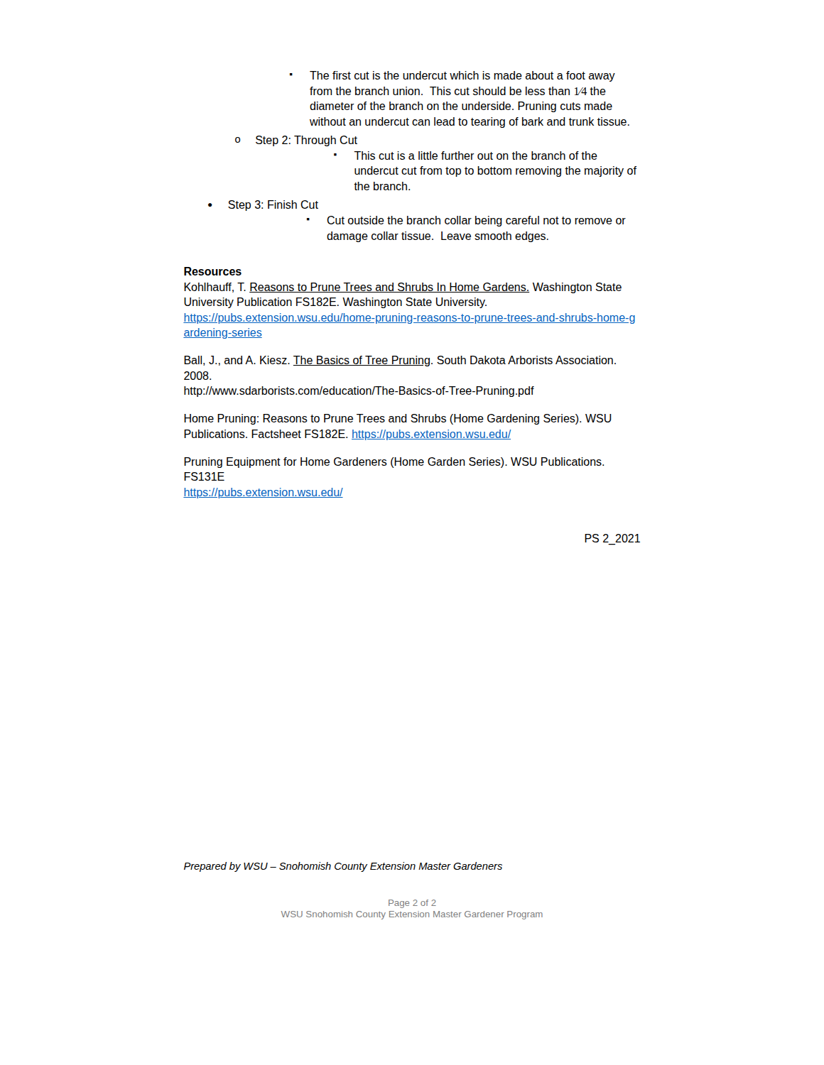The first cut is the undercut which is made about a foot away from the branch union. This cut should be less than 1⁄4 the diameter of the branch on the underside. Pruning cuts made without an undercut can lead to tearing of bark and trunk tissue.
Step 2: Through Cut
This cut is a little further out on the branch of the undercut cut from top to bottom removing the majority of the branch.
Step 3: Finish Cut
Cut outside the branch collar being careful not to remove or damage collar tissue. Leave smooth edges.
Resources
Kohlhauff, T. Reasons to Prune Trees and Shrubs In Home Gardens. Washington State University Publication FS182E. Washington State University.
https://pubs.extension.wsu.edu/home-pruning-reasons-to-prune-trees-and-shrubs-home-gardening-series
Ball, J., and A. Kiesz. The Basics of Tree Pruning. South Dakota Arborists Association. 2008.
http://www.sdarborists.com/education/The-Basics-of-Tree-Pruning.pdf
Home Pruning: Reasons to Prune Trees and Shrubs (Home Gardening Series). WSU Publications. Factsheet FS182E. https://pubs.extension.wsu.edu/
Pruning Equipment for Home Gardeners (Home Garden Series). WSU Publications. FS131E
https://pubs.extension.wsu.edu/
PS 2_2021
Prepared by WSU – Snohomish County Extension Master Gardeners
Page 2 of 2
WSU Snohomish County Extension Master Gardener Program